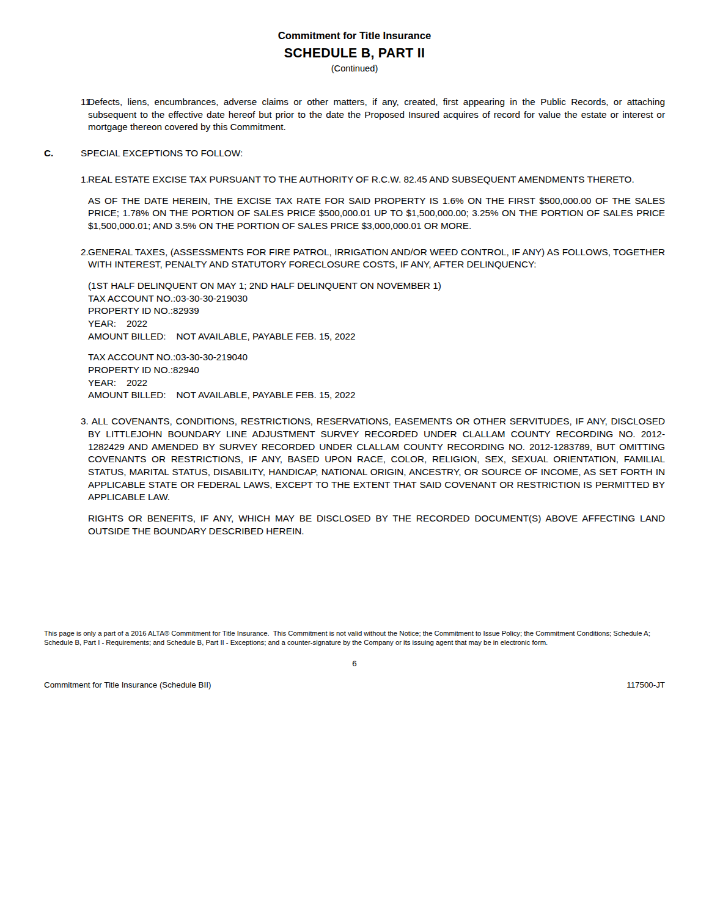Commitment for Title Insurance
SCHEDULE B, PART II
(Continued)
11.
Defects, liens, encumbrances, adverse claims or other matters, if any, created, first appearing in the Public Records, or attaching subsequent to the effective date hereof but prior to the date the Proposed Insured acquires of record for value the estate or interest or mortgage thereon covered by this Commitment.
C.
SPECIAL EXCEPTIONS TO FOLLOW:
1.
REAL ESTATE EXCISE TAX PURSUANT TO THE AUTHORITY OF R.C.W. 82.45 AND SUBSEQUENT AMENDMENTS THERETO.
AS OF THE DATE HEREIN, THE EXCISE TAX RATE FOR SAID PROPERTY IS 1.6% ON THE FIRST $500,000.00 OF THE SALES PRICE; 1.78% ON THE PORTION OF SALES PRICE $500,000.01 UP TO $1,500,000.00; 3.25% ON THE PORTION OF SALES PRICE $1,500,000.01; AND 3.5% ON THE PORTION OF SALES PRICE $3,000,000.01 OR MORE.
2.
GENERAL TAXES, (ASSESSMENTS FOR FIRE PATROL, IRRIGATION AND/OR WEED CONTROL, IF ANY) AS FOLLOWS, TOGETHER WITH INTEREST, PENALTY AND STATUTORY FORECLOSURE COSTS, IF ANY, AFTER DELINQUENCY:
(1ST HALF DELINQUENT ON MAY 1; 2ND HALF DELINQUENT ON NOVEMBER 1) TAX ACCOUNT NO.:03-30-30-219030 PROPERTY ID NO.:82939 YEAR: 2022 AMOUNT BILLED: NOT AVAILABLE, PAYABLE FEB. 15, 2022
TAX ACCOUNT NO.:03-30-30-219040 PROPERTY ID NO.:82940 YEAR: 2022 AMOUNT BILLED: NOT AVAILABLE, PAYABLE FEB. 15, 2022
3.
ALL COVENANTS, CONDITIONS, RESTRICTIONS, RESERVATIONS, EASEMENTS OR OTHER SERVITUDES, IF ANY, DISCLOSED BY LITTLEJOHN BOUNDARY LINE ADJUSTMENT SURVEY RECORDED UNDER CLALLAM COUNTY RECORDING NO. 2012-1282429 AND AMENDED BY SURVEY RECORDED UNDER CLALLAM COUNTY RECORDING NO. 2012-1283789, BUT OMITTING COVENANTS OR RESTRICTIONS, IF ANY, BASED UPON RACE, COLOR, RELIGION, SEX, SEXUAL ORIENTATION, FAMILIAL STATUS, MARITAL STATUS, DISABILITY, HANDICAP, NATIONAL ORIGIN, ANCESTRY, OR SOURCE OF INCOME, AS SET FORTH IN APPLICABLE STATE OR FEDERAL LAWS, EXCEPT TO THE EXTENT THAT SAID COVENANT OR RESTRICTION IS PERMITTED BY APPLICABLE LAW.
RIGHTS OR BENEFITS, IF ANY, WHICH MAY BE DISCLOSED BY THE RECORDED DOCUMENT(S) ABOVE AFFECTING LAND OUTSIDE THE BOUNDARY DESCRIBED HEREIN.
This page is only a part of a 2016 ALTA® Commitment for Title Insurance. This Commitment is not valid without the Notice; the Commitment to Issue Policy; the Commitment Conditions; Schedule A; Schedule B, Part I - Requirements; and Schedule B, Part II - Exceptions; and a counter-signature by the Company or its issuing agent that may be in electronic form.
6
Commitment for Title Insurance (Schedule BII)
117500-JT